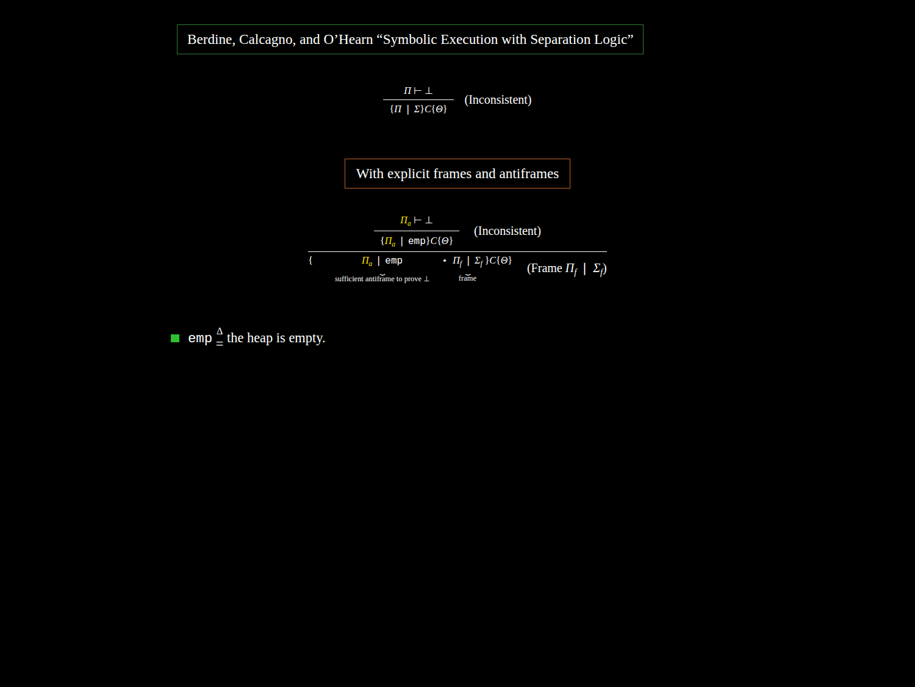Berdine, Calcagno, and O’Hearn “Symbolic Execution with Separation Logic”
Π ⊢ ⊥ {Π ❘ Σ}C{Θ} (Inconsistent)
With explicit frames and antiframes
Πa ⊢ ⊥ {Πa ❘ emp}C{Θ} (Inconsistent)
{ Πa ❘ emp ⏟ sufficient antiframe to prove ⊥ ⋆ Πf ❘ Σf ⏟ frame }C{Θ} (Frame Πf ❘ Σf)
emp Δ= the heap is empty.